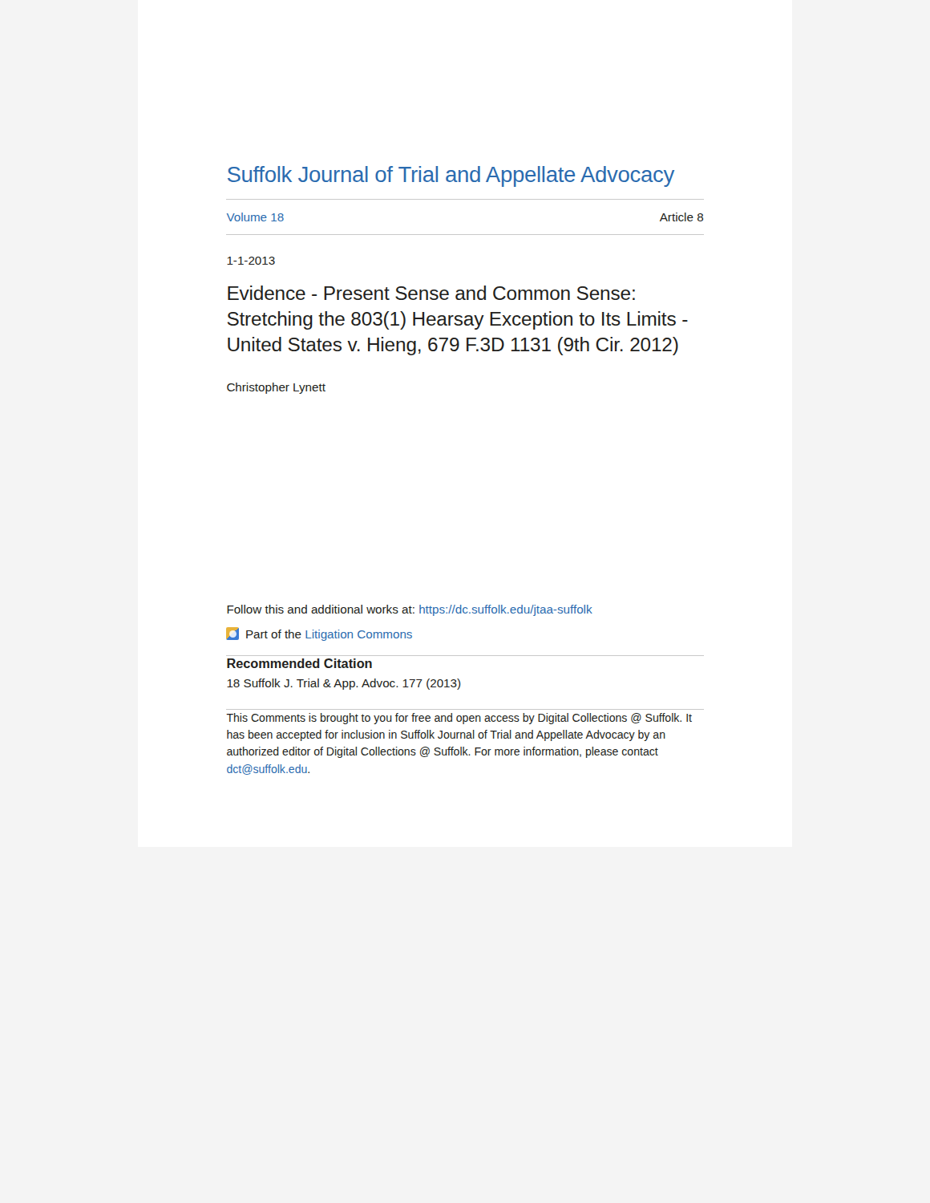Suffolk Journal of Trial and Appellate Advocacy
Volume 18 Article 8
1-1-2013
Evidence - Present Sense and Common Sense: Stretching the 803(1) Hearsay Exception to Its Limits - United States v. Hieng, 679 F.3D 1131 (9th Cir. 2012)
Christopher Lynett
Follow this and additional works at: https://dc.suffolk.edu/jtaa-suffolk
Part of the Litigation Commons
Recommended Citation
18 Suffolk J. Trial & App. Advoc. 177 (2013)
This Comments is brought to you for free and open access by Digital Collections @ Suffolk. It has been accepted for inclusion in Suffolk Journal of Trial and Appellate Advocacy by an authorized editor of Digital Collections @ Suffolk. For more information, please contact dct@suffolk.edu.